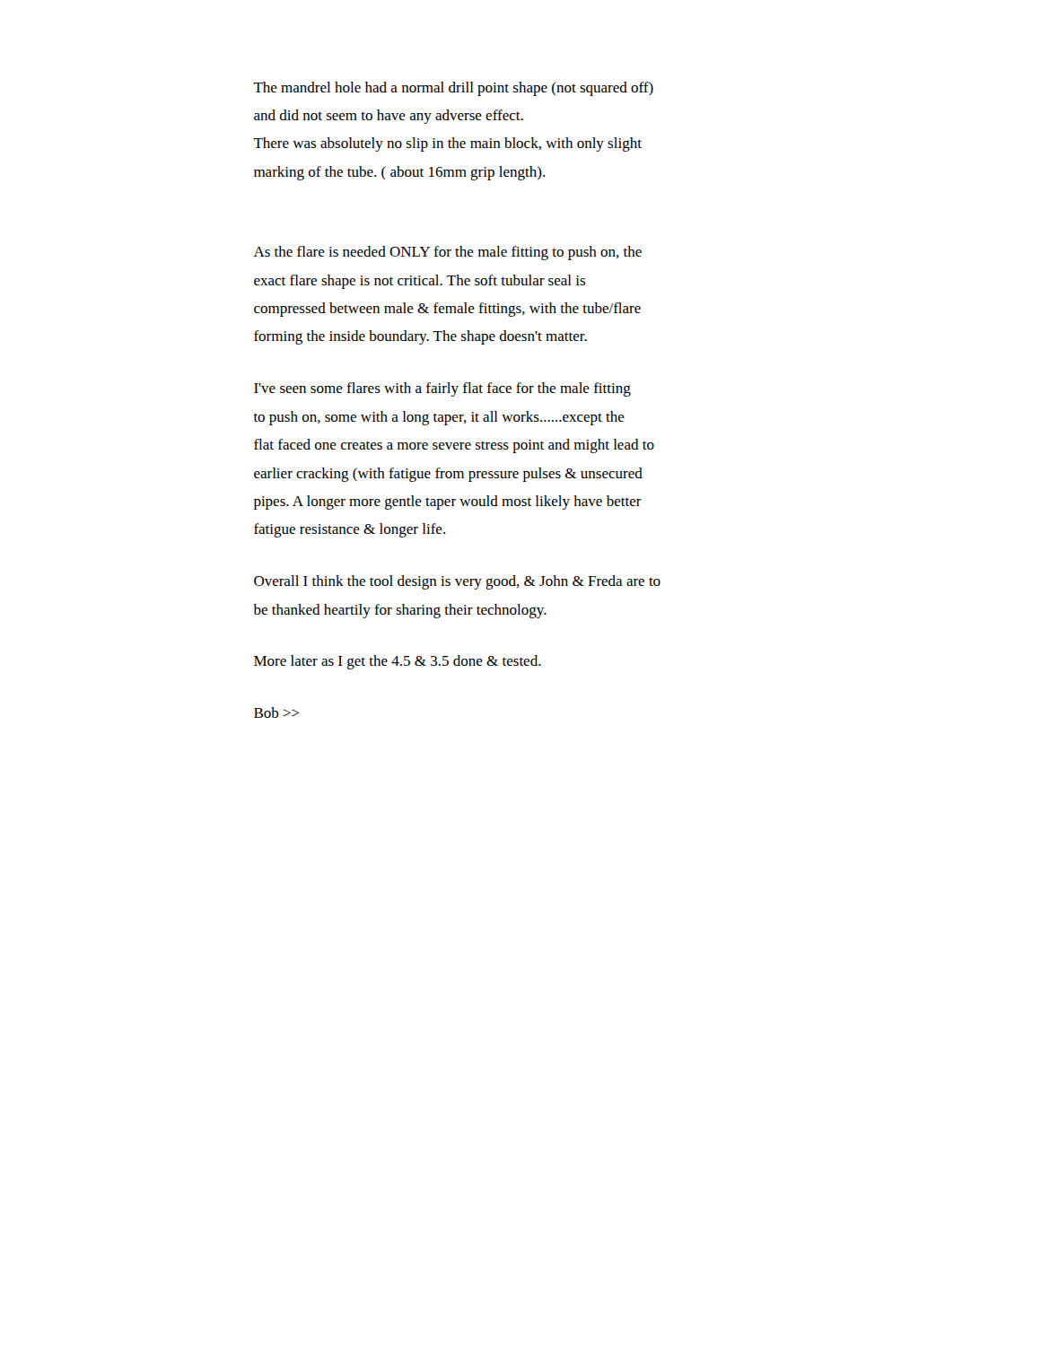The mandrel hole had a normal drill point shape (not squared off)
and did not seem to have any adverse effect.
There was absolutely no slip in the main block, with only slight
marking of the tube. ( about 16mm grip length).
As the flare is needed ONLY for the male fitting to push on, the
exact flare shape is not critical. The soft tubular seal is
compressed between male & female fittings, with the tube/flare
forming the inside boundary. The shape doesn't matter.
I've seen some flares with a fairly flat face for the male fitting
to push on, some with a long taper, it all works......except the
flat faced one creates a more severe stress point and might lead to
earlier cracking (with fatigue from pressure pulses & unsecured
pipes. A longer more gentle taper would most likely have better
fatigue resistance & longer life.
Overall I think the tool design is very good, & John & Freda are to
be thanked heartily for sharing their technology.
More later as I get the 4.5 & 3.5 done & tested.
Bob >>